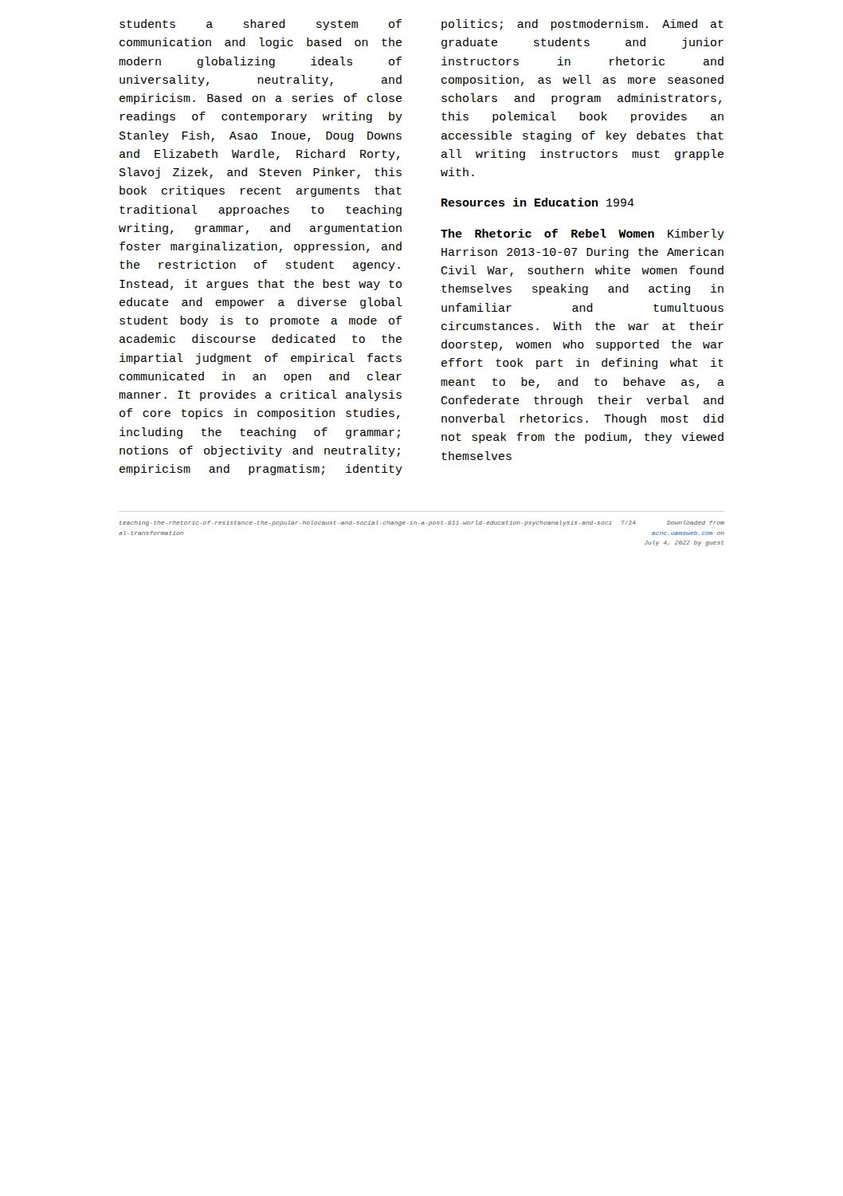students a shared system of communication and logic based on the modern globalizing ideals of universality, neutrality, and empiricism. Based on a series of close readings of contemporary writing by Stanley Fish, Asao Inoue, Doug Downs and Elizabeth Wardle, Richard Rorty, Slavoj Zizek, and Steven Pinker, this book critiques recent arguments that traditional approaches to teaching writing, grammar, and argumentation foster marginalization, oppression, and the restriction of student agency. Instead, it argues that the best way to educate and empower a diverse global student body is to promote a mode of academic discourse dedicated to the impartial judgment of empirical facts communicated in an open and clear manner. It provides a critical analysis of core topics in composition studies, including the teaching of grammar; notions of objectivity and neutrality; empiricism and pragmatism; identity politics; and postmodernism. Aimed at graduate students and junior instructors in rhetoric and composition, as well as more seasoned scholars and program administrators, this polemical book provides an accessible staging of key debates that all writing instructors must grapple with.
Resources in Education
1994
The Rhetoric of Rebel Women
Kimberly Harrison 2013-10-07 During the American Civil War, southern white women found themselves speaking and acting in unfamiliar and tumultuous circumstances. With the war at their doorstep, women who supported the war effort took part in defining what it meant to be, and to behave as, a Confederate through their verbal and nonverbal rhetorics. Though most did not speak from the podium, they viewed themselves
teaching-the-rhetoric-of-resistance-the-popular-holocaust-and-social-change-in-a-post-911-world-education-psychoanalysis-and-social-transformation
7/24
Downloaded from
acnc.uamsweb.com on
July 4, 2022 by guest